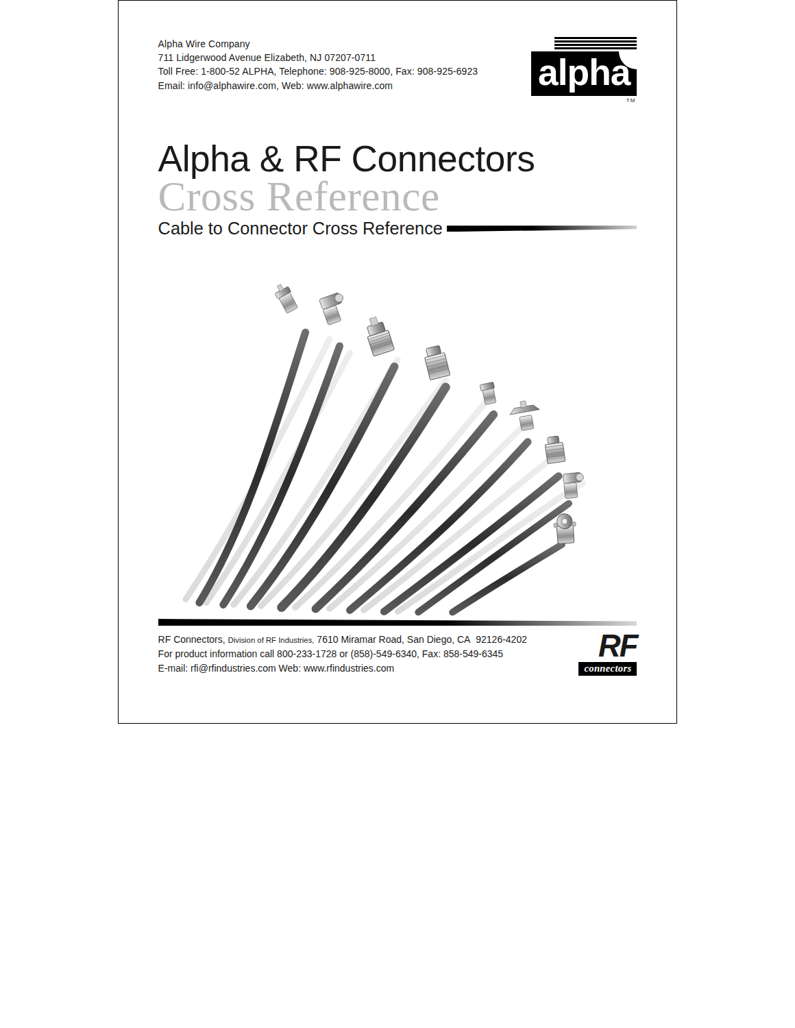Alpha Wire Company 711 Lidgerwood Avenue Elizabeth, NJ 07207-0711
Toll Free: 1-800-52 ALPHA, Telephone: 908-925-8000, Fax: 908-925-6923
Email: info@alphawire.com, Web: www.alphawire.com
alpha
TM
Alpha & RF Connectors
Cross Reference
Cable to Connector Cross Reference
RF Connectors, Division of RF Industries, 7610 Miramar Road, San Diego, CA 92126-4202
For product information call 800-233-1728 or (858)-549-6340, Fax: 858-549-6345
E-mail: rfi@rfindustries.com Web: www.rfindustries.com
RF
connectors